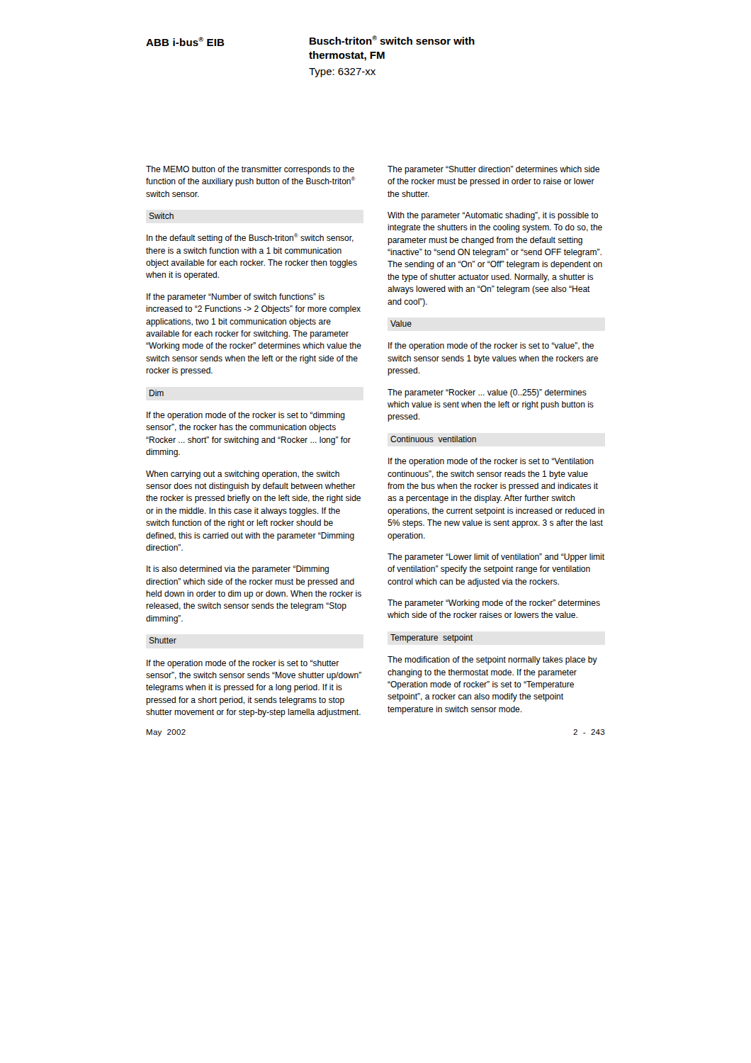ABB i-bus® EIB
Busch-triton® switch sensor with
thermostat, FM
Type: 6327-xx
The MEMO button of the transmitter corresponds to the function of the auxiliary push button of the Busch-triton® switch sensor.
Switch
In the default setting of the Busch-triton® switch sensor, there is a switch function with a 1 bit communication object available for each rocker. The rocker then toggles when it is operated.
If the parameter “Number of switch functions” is increased to “2 Functions -> 2 Objects” for more complex applications, two 1 bit communication objects are available for each rocker for switching. The parameter “Working mode of the rocker” determines which value the switch sensor sends when the left or the right side of the rocker is pressed.
Dim
If the operation mode of the rocker is set to “dimming sensor”, the rocker has the communication objects “Rocker ... short” for switching and “Rocker ... long” for dimming.
When carrying out a switching operation, the switch sensor does not distinguish by default between whether the rocker is pressed briefly on the left side, the right side or in the middle. In this case it always toggles. If the switch function of the right or left rocker should be defined, this is carried out with the parameter “Dimming direction”.
It is also determined via the parameter “Dimming direction” which side of the rocker must be pressed and held down in order to dim up or down. When the rocker is released, the switch sensor sends the telegram “Stop dimming”.
Shutter
If the operation mode of the rocker is set to “shutter sensor”, the switch sensor sends “Move shutter up/down” telegrams when it is pressed for a long period. If it is pressed for a short period, it sends telegrams to stop shutter movement or for step-by-step lamella adjustment.
The parameter “Shutter direction” determines which side of the rocker must be pressed in order to raise or lower the shutter.
With the parameter “Automatic shading”, it is possible to integrate the shutters in the cooling system. To do so, the parameter must be changed from the default setting “inactive” to “send ON telegram” or “send OFF telegram”. The sending of an “On” or “Off” telegram is dependent on the type of shutter actuator used. Normally, a shutter is always lowered with an “On” telegram (see also “Heat and cool”).
Value
If the operation mode of the rocker is set to “value”, the switch sensor sends 1 byte values when the rockers are pressed.
The parameter “Rocker ... value (0..255)” determines which value is sent when the left or right push button is pressed.
Continuous ventilation
If the operation mode of the rocker is set to “Ventilation continuous”, the switch sensor reads the 1 byte value from the bus when the rocker is pressed and indicates it as a percentage in the display. After further switch operations, the current setpoint is increased or reduced in 5% steps. The new value is sent approx. 3 s after the last operation.
The parameter “Lower limit of ventilation” and “Upper limit of ventilation” specify the setpoint range for ventilation control which can be adjusted via the rockers.
The parameter “Working mode of the rocker” determines which side of the rocker raises or lowers the value.
Temperature setpoint
The modification of the setpoint normally takes place by changing to the thermostat mode. If the parameter “Operation mode of rocker” is set to “Temperature setpoint”, a rocker can also modify the setpoint temperature in switch sensor mode.
May 2002
2 - 243